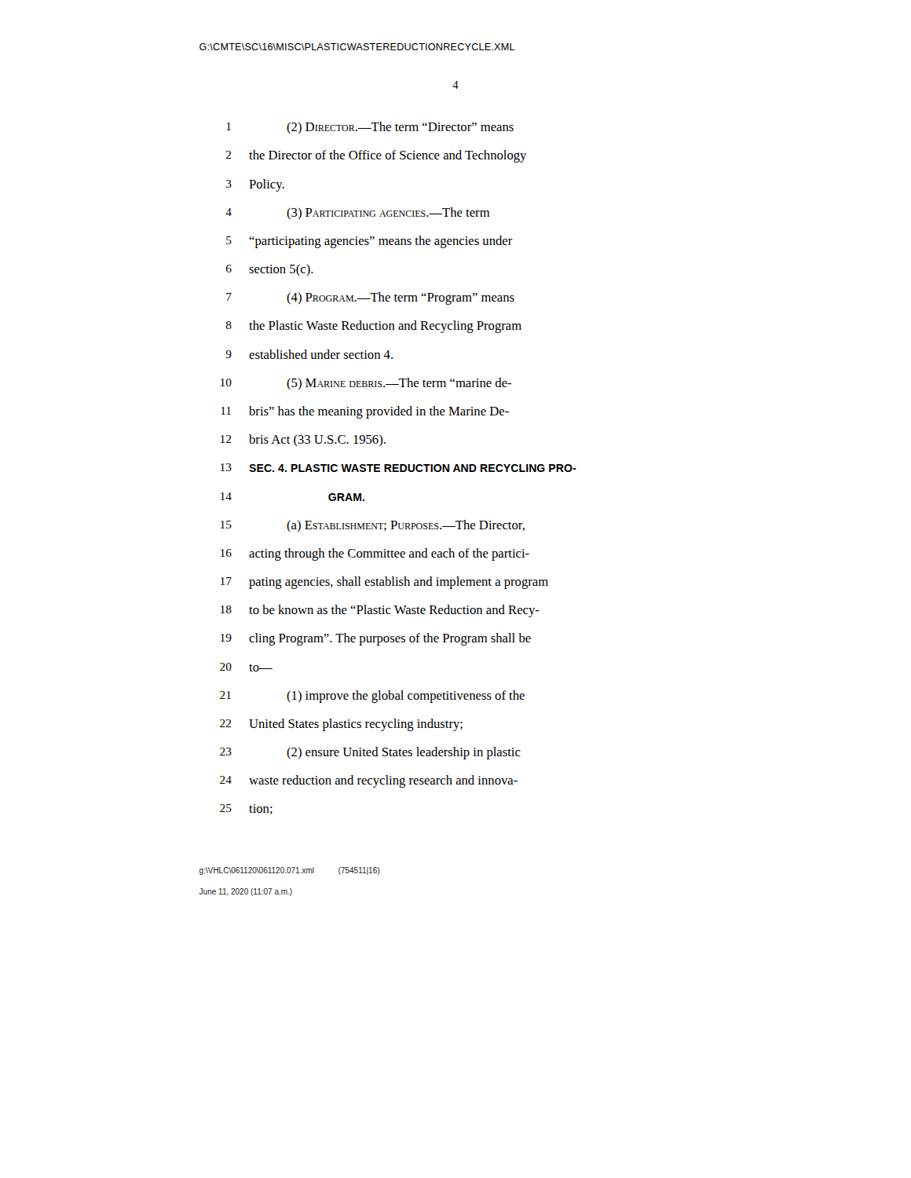G:\CMTE\SC\16\MISC\PLASTICWASTEREDUCTIONRECYCLE.XML
4
| 1 | (2) Director. —The term “Director” means |
| 2 | the Director of the Office of Science and Technology |
| 3 | Policy. |
| 4 | (3) Participating agencies. —The term |
| 5 | “participating agencies” means the agencies under |
| 6 | section 5(c). |
| 7 | (4) Program. —The term “Program” means |
| 8 | the Plastic Waste Reduction and Recycling Program |
| 9 | established under section 4. |
| 10 | (5) Marine debris. —The term “marine de- |
| 11 | bris” has the meaning provided in the Marine De- |
| 12 | bris Act (33 U.S.C. 1956). |
| 13 | SEC. 4. PLASTIC WASTE REDUCTION AND RECYCLING PRO- |
| 14 | GRAM. |
| 15 | (a) Establishment; Purposes. —The Director, |
| 16 | acting through the Committee and each of the partici- |
| 17 | pating agencies, shall establish and implement a program |
| 18 | to be known as the “Plastic Waste Reduction and Recy- |
| 19 | cling Program”. The purposes of the Program shall be |
| 20 | to— |
| 21 | (1) improve the global competitiveness of the |
| 22 | United States plastics recycling industry; |
| 23 | (2) ensure United States leadership in plastic |
| 24 | waste reduction and recycling research and innova- |
| 25 | tion; |
g:\VHLC\061120\061120.071.xml (754511|16)
June 11, 2020 (11:07 a.m.)